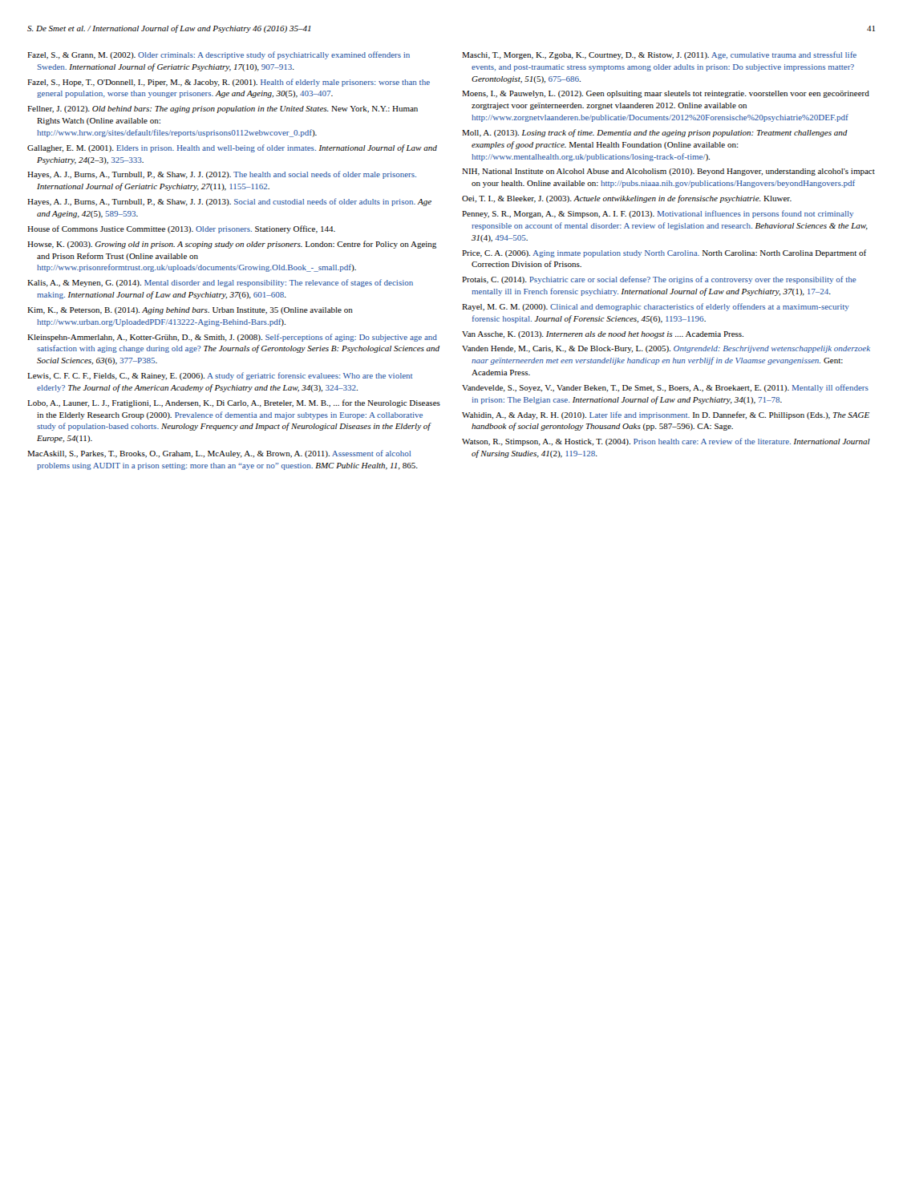S. De Smet et al. / International Journal of Law and Psychiatry 46 (2016) 35–41 41
Fazel, S., & Grann, M. (2002). Older criminals: A descriptive study of psychiatrically examined offenders in Sweden. International Journal of Geriatric Psychiatry, 17(10), 907–913.
Fazel, S., Hope, T., O'Donnell, I., Piper, M., & Jacoby, R. (2001). Health of elderly male prisoners: worse than the general population, worse than younger prisoners. Age and Ageing, 30(5), 403–407.
Fellner, J. (2012). Old behind bars: The aging prison population in the United States. New York, N.Y.: Human Rights Watch (Online available on: http://www.hrw.org/sites/default/files/reports/usprisons0112webwcover_0.pdf).
Gallagher, E. M. (2001). Elders in prison. Health and well-being of older inmates. International Journal of Law and Psychiatry, 24(2–3), 325–333.
Hayes, A. J., Burns, A., Turnbull, P., & Shaw, J. J. (2012). The health and social needs of older male prisoners. International Journal of Geriatric Psychiatry, 27(11), 1155–1162.
Hayes, A. J., Burns, A., Turnbull, P., & Shaw, J. J. (2013). Social and custodial needs of older adults in prison. Age and Ageing, 42(5), 589–593.
House of Commons Justice Committee (2013). Older prisoners. Stationery Office, 144.
Howse, K. (2003). Growing old in prison. A scoping study on older prisoners. London: Centre for Policy on Ageing and Prison Reform Trust (Online available on http://www.prisonreformtrust.org.uk/uploads/documents/Growing.Old.Book_-_small.pdf).
Kalis, A., & Meynen, G. (2014). Mental disorder and legal responsibility: The relevance of stages of decision making. International Journal of Law and Psychiatry, 37(6), 601–608.
Kim, K., & Peterson, B. (2014). Aging behind bars. Urban Institute, 35 (Online available on http://www.urban.org/UploadedPDF/413222-Aging-Behind-Bars.pdf).
Kleinspehn-Ammerlahn, A., Kotter-Grühn, D., & Smith, J. (2008). Self-perceptions of aging: Do subjective age and satisfaction with aging change during old age? The Journals of Gerontology Series B: Psychological Sciences and Social Sciences, 63(6), 377–P385.
Lewis, C. F. C. F., Fields, C., & Rainey, E. (2006). A study of geriatric forensic evaluees: Who are the violent elderly? The Journal of the American Academy of Psychiatry and the Law, 34(3), 324–332.
Lobo, A., Launer, L. J., Fratiglioni, L., Andersen, K., Di Carlo, A., Breteler, M. M. B., ... for the Neurologic Diseases in the Elderly Research Group (2000). Prevalence of dementia and major subtypes in Europe: A collaborative study of population-based cohorts. Neurology Frequency and Impact of Neurological Diseases in the Elderly of Europe, 54(11).
MacAskill, S., Parkes, T., Brooks, O., Graham, L., McAuley, A., & Brown, A. (2011). Assessment of alcohol problems using AUDIT in a prison setting: more than an “aye or no” question. BMC Public Health, 11, 865.
Maschi, T., Morgen, K., Zgoba, K., Courtney, D., & Ristow, J. (2011). Age, cumulative trauma and stressful life events, and post-traumatic stress symptoms among older adults in prison: Do subjective impressions matter? Gerontologist, 51(5), 675–686.
Moens, I., & Pauwelyn, L. (2012). Geen oplsuiting maar sleutels tot reintegratie. voorstellen voor een gecoörineerd zorgtraject voor geïnterneerden. zorgnet vlaanderen 2012. Online available on http://www.zorgnetvlaanderen.be/publicatie/Documents/2012%20Forensische%20psychiatrie%20DEF.pdf
Moll, A. (2013). Losing track of time. Dementia and the ageing prison population: Treatment challenges and examples of good practice. Mental Health Foundation (Online available on: http://www.mentalhealth.org.uk/publications/losing-track-of-time/).
NIH, National Institute on Alcohol Abuse and Alcoholism (2010). Beyond Hangover, understanding alcohol's impact on your health. Online available on: http://pubs.niaaa.nih.gov/publications/Hangovers/beyondHangovers.pdf
Oei, T. I., & Bleeker, J. (2003). Actuele ontwikkelingen in de forensische psychiatrie. Kluwer.
Penney, S. R., Morgan, A., & Simpson, A. I. F. (2013). Motivational influences in persons found not criminally responsible on account of mental disorder: A review of legislation and research. Behavioral Sciences & the Law, 31(4), 494–505.
Price, C. A. (2006). Aging inmate population study North Carolina. North Carolina: North Carolina Department of Correction Division of Prisons.
Protais, C. (2014). Psychiatric care or social defense? The origins of a controversy over the responsibility of the mentally ill in French forensic psychiatry. International Journal of Law and Psychiatry, 37(1), 17–24.
Rayel, M. G. M. (2000). Clinical and demographic characteristics of elderly offenders at a maximum-security forensic hospital. Journal of Forensic Sciences, 45(6), 1193–1196.
Van Assche, K. (2013). Interneren als de nood het hoogst is .... Academia Press.
Vanden Hende, M., Caris, K., & De Block-Bury, L. (2005). Ontgrendeld: Beschrijvend wetenschappelijk onderzoek naar geïnterneerden met een verstandelijke handicap en hun verblijf in de Vlaamse gevangenissen. Gent: Academia Press.
Vandevelde, S., Soyez, V., Vander Beken, T., De Smet, S., Boers, A., & Broekaert, E. (2011). Mentally ill offenders in prison: The Belgian case. International Journal of Law and Psychiatry, 34(1), 71–78.
Wahidin, A., & Aday, R. H. (2010). Later life and imprisonment. In D. Dannefer, & C. Phillipson (Eds.), The SAGE handbook of social gerontology Thousand Oaks (pp. 587–596). CA: Sage.
Watson, R., Stimpson, A., & Hostick, T. (2004). Prison health care: A review of the literature. International Journal of Nursing Studies, 41(2), 119–128.